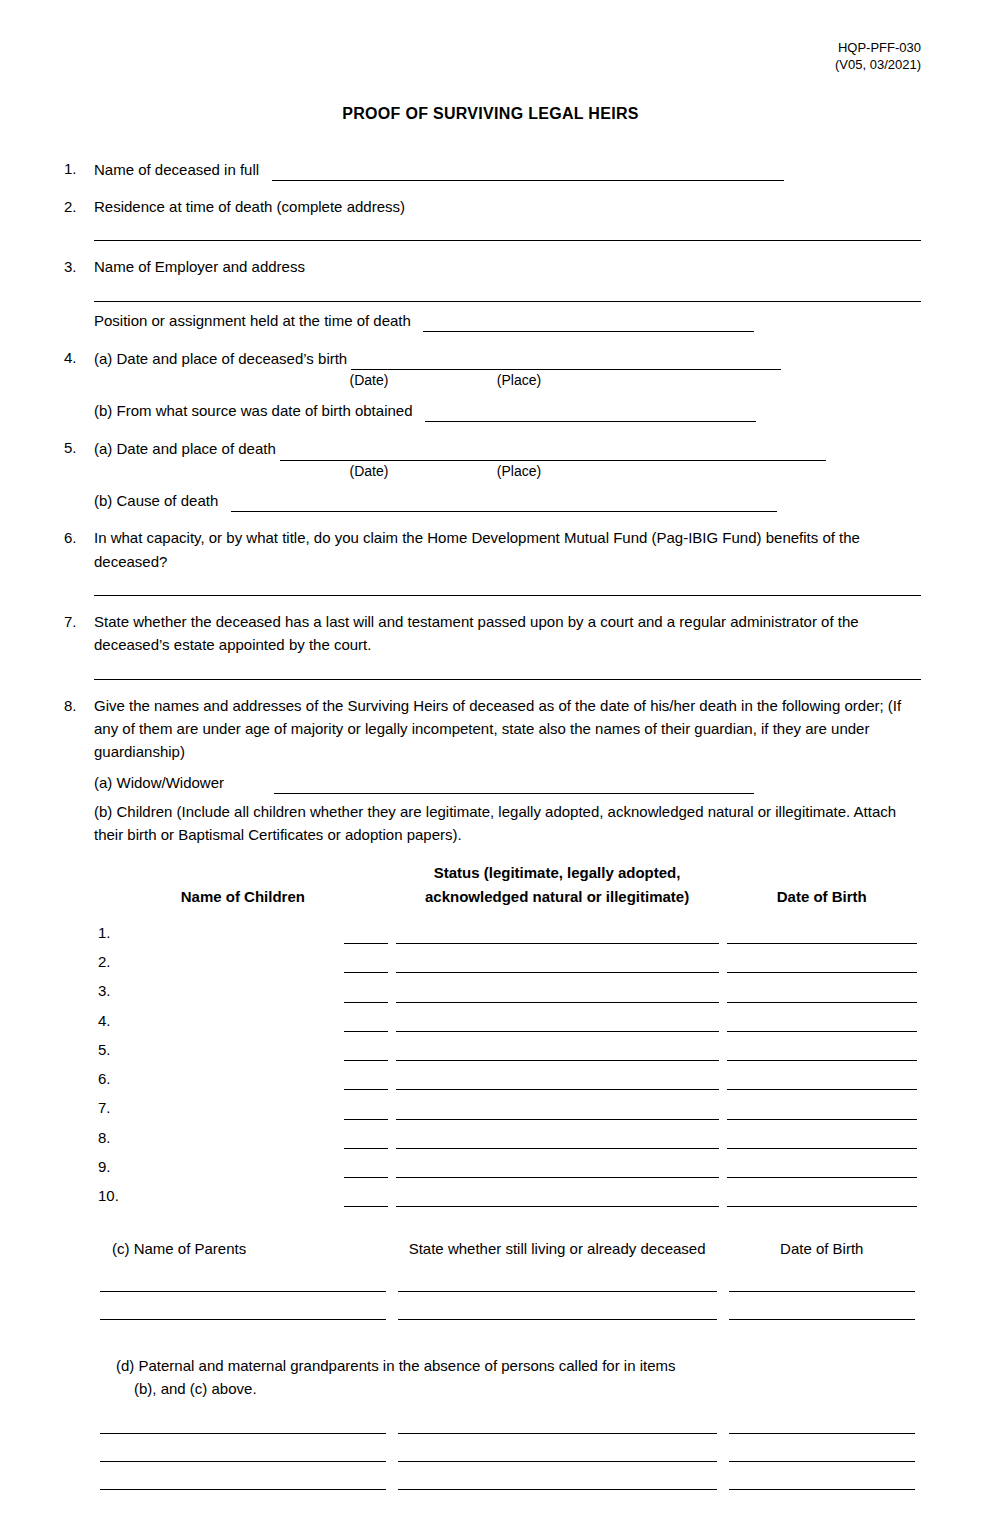HQP-PFF-030
(V05, 03/2021)
PROOF OF SURVIVING LEGAL HEIRS
Name of deceased in full
Residence at time of death (complete address)
Name of Employer and address Position or assignment held at the time of death
(a) Date and place of deceased’s birth (Date)(Place) (b) From what source was date of birth obtained
(a) Date and place of death (Date)(Place) (b) Cause of death
In what capacity, or by what title, do you claim the Home Development Mutual Fund (Pag-IBIG Fund) benefits of the deceased?
State whether the deceased has a last will and testament passed upon by a court and a regular administrator of the deceased’s estate appointed by the court.
Give the names and addresses of the Surviving Heirs of deceased as of the date of his/her death in the following order; (If any of them are under age of majority or legally incompetent, state also the names of their guardian, if they are under guardianship) (a) Widow/Widower (b) Children (Include all children whether they are legitimate, legally adopted, acknowledged natural or illegitimate. Attach their birth or Baptismal Certificates or adoption papers).
| Name of Children | Status (legitimate, legally adopted, acknowledged natural or illegitimate) | Date of Birth |
| --- | --- | --- |
| 1. | | | |
| 2. | | | |
| 3. | | | |
| 4. | | | |
| 5. | | | |
| 6. | | | |
| 7. | | | |
| 8. | | | |
| 9. | | | |
| 10. | | | |
| (c) Name of Parents | State whether still living or already deceased | Date of Birth |
| --- | --- | --- |
(d) Paternal and maternal grandparents in the absence of persons called for in items (b), and (c) above.